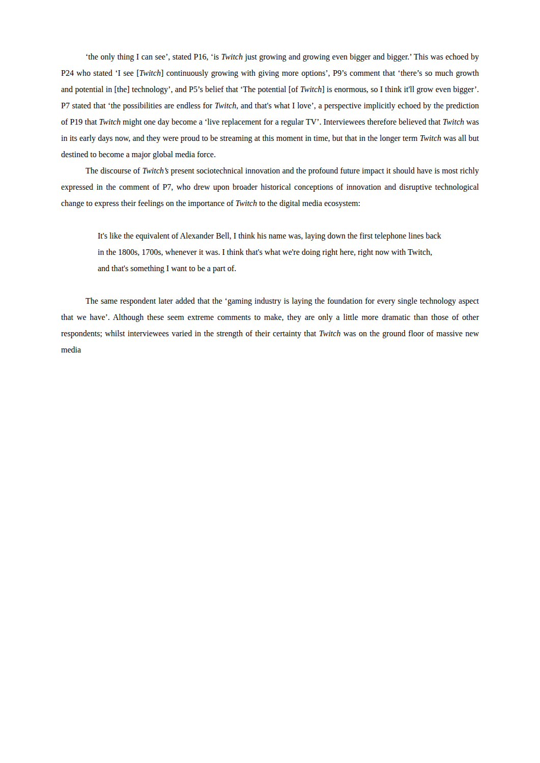‘the only thing I can see’, stated P16, ‘is Twitch just growing and growing even bigger and bigger.’ This was echoed by P24 who stated ‘I see [Twitch] continuously growing with giving more options’, P9’s comment that ‘there’s so much growth and potential in [the] technology’, and P5’s belief that ‘The potential [of Twitch] is enormous, so I think it'll grow even bigger’. P7 stated that ‘the possibilities are endless for Twitch, and that's what I love’, a perspective implicitly echoed by the prediction of P19 that Twitch might one day become a ‘live replacement for a regular TV’. Interviewees therefore believed that Twitch was in its early days now, and they were proud to be streaming at this moment in time, but that in the longer term Twitch was all but destined to become a major global media force.
The discourse of Twitch’s present sociotechnical innovation and the profound future impact it should have is most richly expressed in the comment of P7, who drew upon broader historical conceptions of innovation and disruptive technological change to express their feelings on the importance of Twitch to the digital media ecosystem:
It's like the equivalent of Alexander Bell, I think his name was, laying down the first telephone lines back in the 1800s, 1700s, whenever it was. I think that's what we're doing right here, right now with Twitch, and that's something I want to be a part of.
The same respondent later added that the ‘gaming industry is laying the foundation for every single technology aspect that we have’. Although these seem extreme comments to make, they are only a little more dramatic than those of other respondents; whilst interviewees varied in the strength of their certainty that Twitch was on the ground floor of massive new media